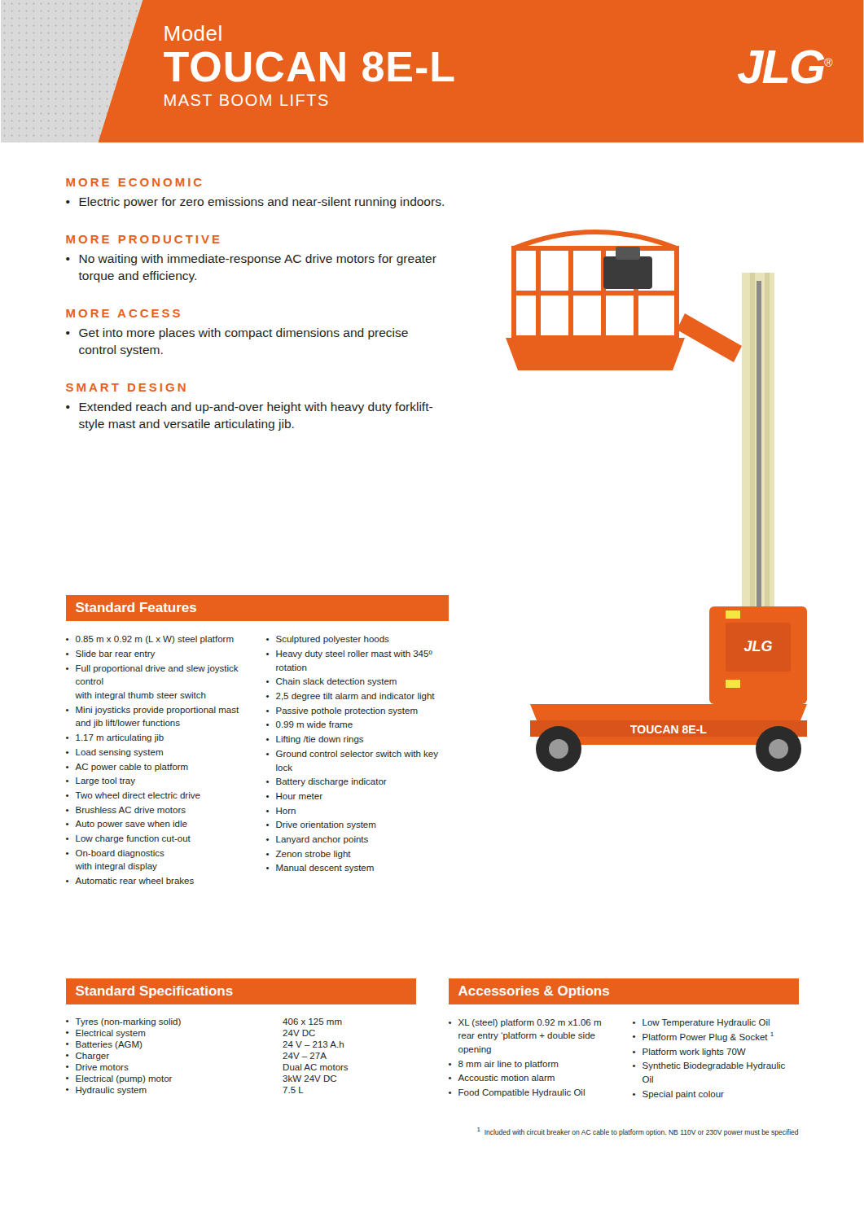Model
TOUCAN 8E-L
MAST BOOM LIFTS
JLG®
MORE ECONOMIC
Electric power for zero emissions and near-silent running indoors.
MORE PRODUCTIVE
No waiting with immediate-response AC drive motors for greater torque and efficiency.
MORE ACCESS
Get into more places with compact dimensions and precise control system.
SMART DESIGN
Extended reach and up-and-over height with heavy duty forklift-style mast and versatile articulating jib.
JLG TOUCAN 8E-L
Standard Features
0.85 m x 0.92 m (L x W) steel platform
Slide bar rear entry
Full proportional drive and slew joystick control
with integral thumb steer switch
Mini joysticks provide proportional mast and jib lift/lower functions
1.17 m articulating jib
Load sensing system
AC power cable to platform
Large tool tray
Two wheel direct electric drive
Brushless AC drive motors
Auto power save when idle
Low charge function cut-out
On-board diagnostics
with integral display
Automatic rear wheel brakes
Sculptured polyester hoods
Heavy duty steel roller mast with 345º rotation
Chain slack detection system
2,5 degree tilt alarm and indicator light
Passive pothole protection system
0.99 m wide frame
Lifting /tie down rings
Ground control selector switch with key lock
Battery discharge indicator
Hour meter
Horn
Drive orientation system
Lanyard anchor points
Zenon strobe light
Manual descent system
Standard Specifications
| Tyres (non-marking solid) | 406 x 125 mm |
| Electrical system | 24V DC |
| Batteries (AGM) | 24 V – 213 A.h |
| Charger | 24V – 27A |
| Drive motors | Dual AC motors |
| Electrical (pump) motor | 3kW 24V DC |
| Hydraulic system | 7.5 L |
Accessories & Options
XL (steel) platform 0.92 m x1.06 m rear entry ‘platform + double side opening
8 mm air line to platform
Accoustic motion alarm
Food Compatible Hydraulic Oil
Low Temperature Hydraulic Oil
Platform Power Plug & Socket 1
Platform work lights 70W
Synthetic Biodegradable Hydraulic Oil
Special paint colour
1 Included with circuit breaker on AC cable to platform option. NB 110V or 230V power must be specified